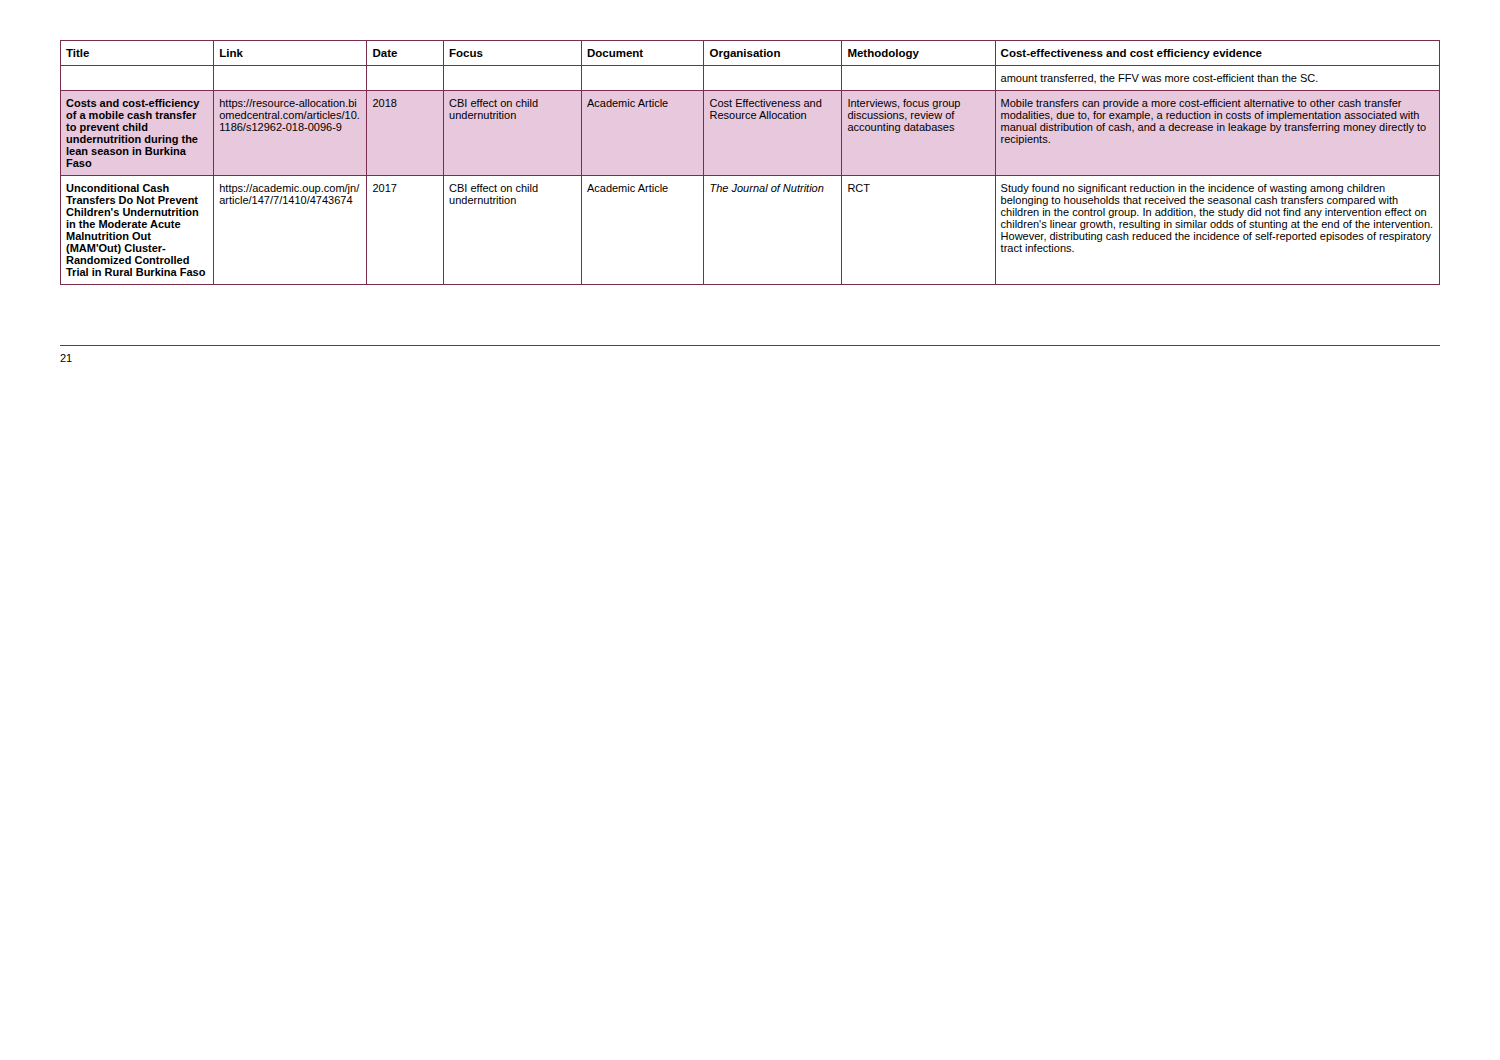| Title | Link | Date | Focus | Document | Organisation | Methodology | Cost-effectiveness and cost efficiency evidence |
| --- | --- | --- | --- | --- | --- | --- | --- |
| | | | | | | | amount transferred, the FFV was more cost-efficient than the SC. |
| Costs and cost-efficiency of a mobile cash transfer to prevent child undernutrition during the lean season in Burkina Faso | https://resource-allocation.biomedcentral.com/articles/10.1186/s12962-018-0096-9 | 2018 | CBI effect on child undernutrition | Academic Article | Cost Effectiveness and Resource Allocation | Interviews, focus group discussions, review of accounting databases | Mobile transfers can provide a more cost-efficient alternative to other cash transfer modalities, due to, for example, a reduction in costs of implementation associated with manual distribution of cash, and a decrease in leakage by transferring money directly to recipients. |
| Unconditional Cash Transfers Do Not Prevent Children's Undernutrition in the Moderate Acute Malnutrition Out (MAM'Out) Cluster-Randomized Controlled Trial in Rural Burkina Faso | https://academic.oup.com/jn/article/147/7/1410/4743674 | 2017 | CBI effect on child undernutrition | Academic Article | The Journal of Nutrition | RCT | Study found no significant reduction in the incidence of wasting among children belonging to households that received the seasonal cash transfers compared with children in the control group. In addition, the study did not find any intervention effect on children's linear growth, resulting in similar odds of stunting at the end of the intervention. However, distributing cash reduced the incidence of self-reported episodes of respiratory tract infections. |
21